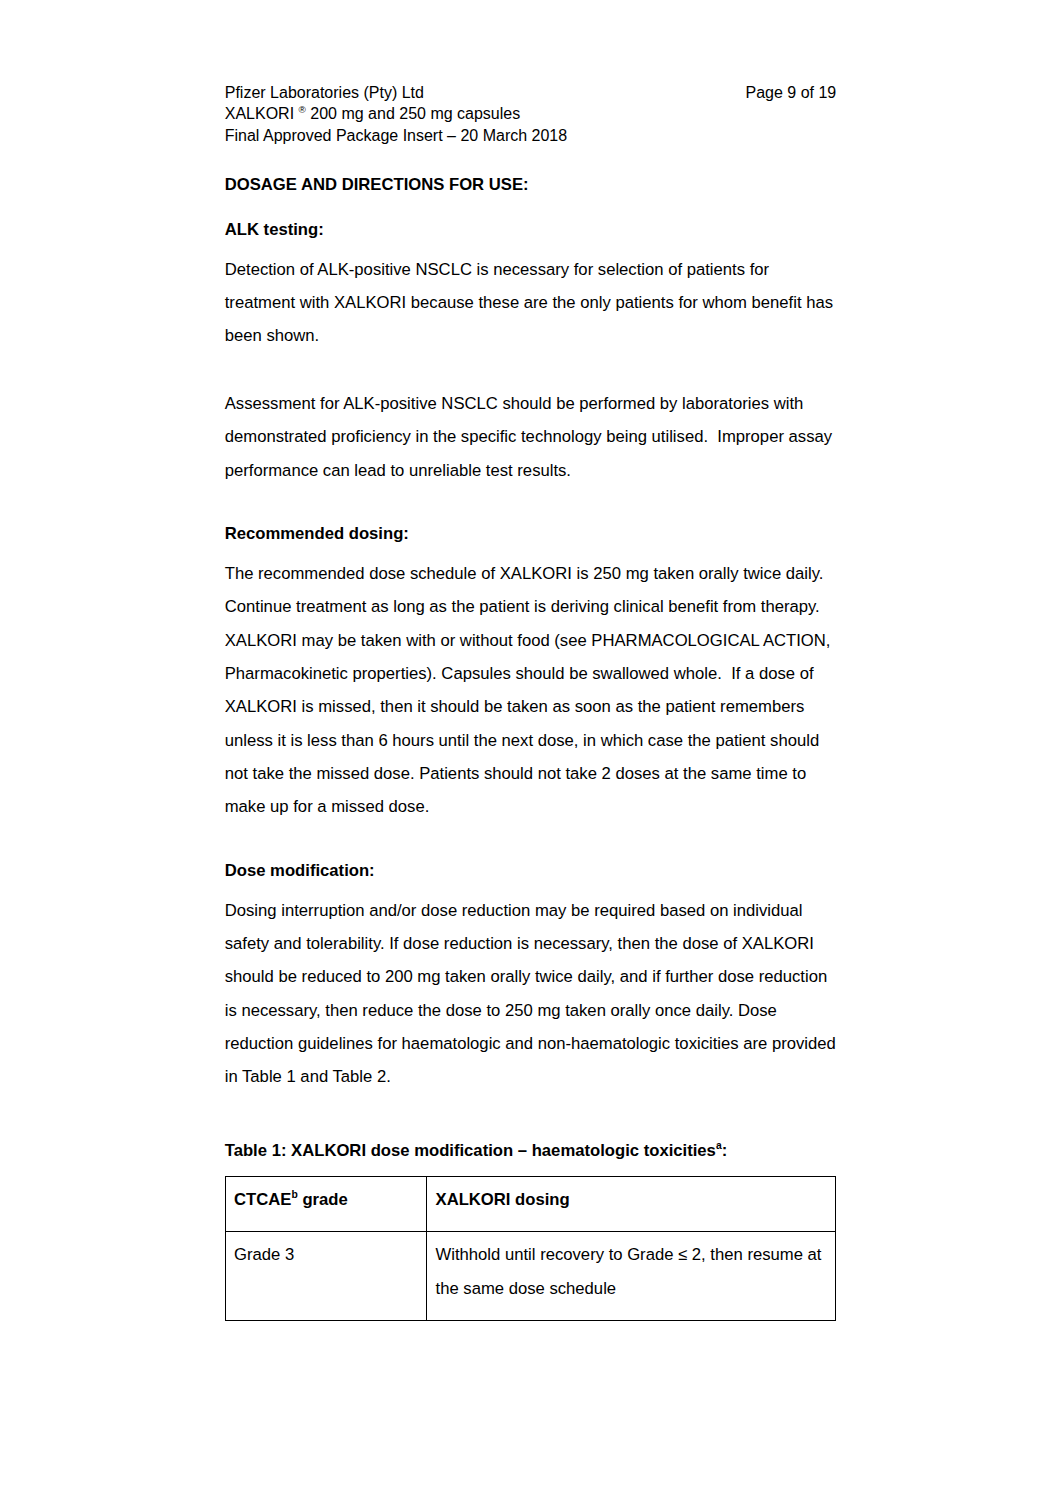Pfizer Laboratories (Pty) Ltd
XALKORI ® 200 mg and 250 mg capsules
Final Approved Package Insert – 20 March 2018
Page 9 of 19
DOSAGE AND DIRECTIONS FOR USE:
ALK testing:
Detection of ALK-positive NSCLC is necessary for selection of patients for treatment with XALKORI because these are the only patients for whom benefit has been shown.
Assessment for ALK-positive NSCLC should be performed by laboratories with demonstrated proficiency in the specific technology being utilised. Improper assay performance can lead to unreliable test results.
Recommended dosing:
The recommended dose schedule of XALKORI is 250 mg taken orally twice daily. Continue treatment as long as the patient is deriving clinical benefit from therapy.
XALKORI may be taken with or without food (see PHARMACOLOGICAL ACTION, Pharmacokinetic properties). Capsules should be swallowed whole. If a dose of XALKORI is missed, then it should be taken as soon as the patient remembers unless it is less than 6 hours until the next dose, in which case the patient should not take the missed dose. Patients should not take 2 doses at the same time to make up for a missed dose.
Dose modification:
Dosing interruption and/or dose reduction may be required based on individual safety and tolerability. If dose reduction is necessary, then the dose of XALKORI should be reduced to 200 mg taken orally twice daily, and if further dose reduction is necessary, then reduce the dose to 250 mg taken orally once daily. Dose reduction guidelines for haematologic and non-haematologic toxicities are provided in Table 1 and Table 2.
Table 1: XALKORI dose modification – haematologic toxicitiesa:
| CTCAE b grade | XALKORI dosing |
| --- | --- |
| Grade 3 | Withhold until recovery to Grade ≤ 2, then resume at the same dose schedule |